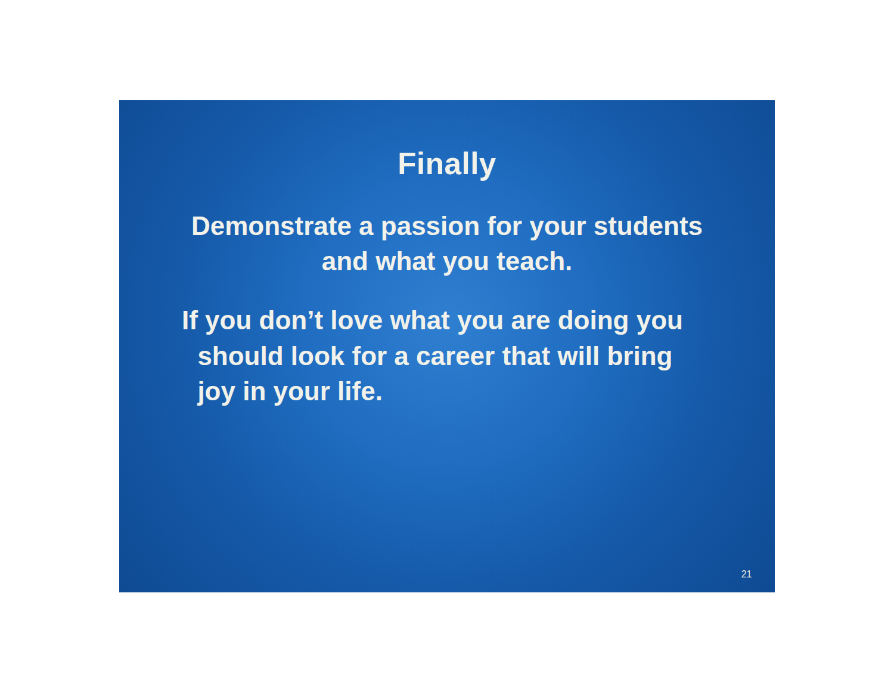Finally
Demonstrate a passion for your students and what you teach.
If you don’t love what you are doing you should look for a career that will bring joy in your life.
21